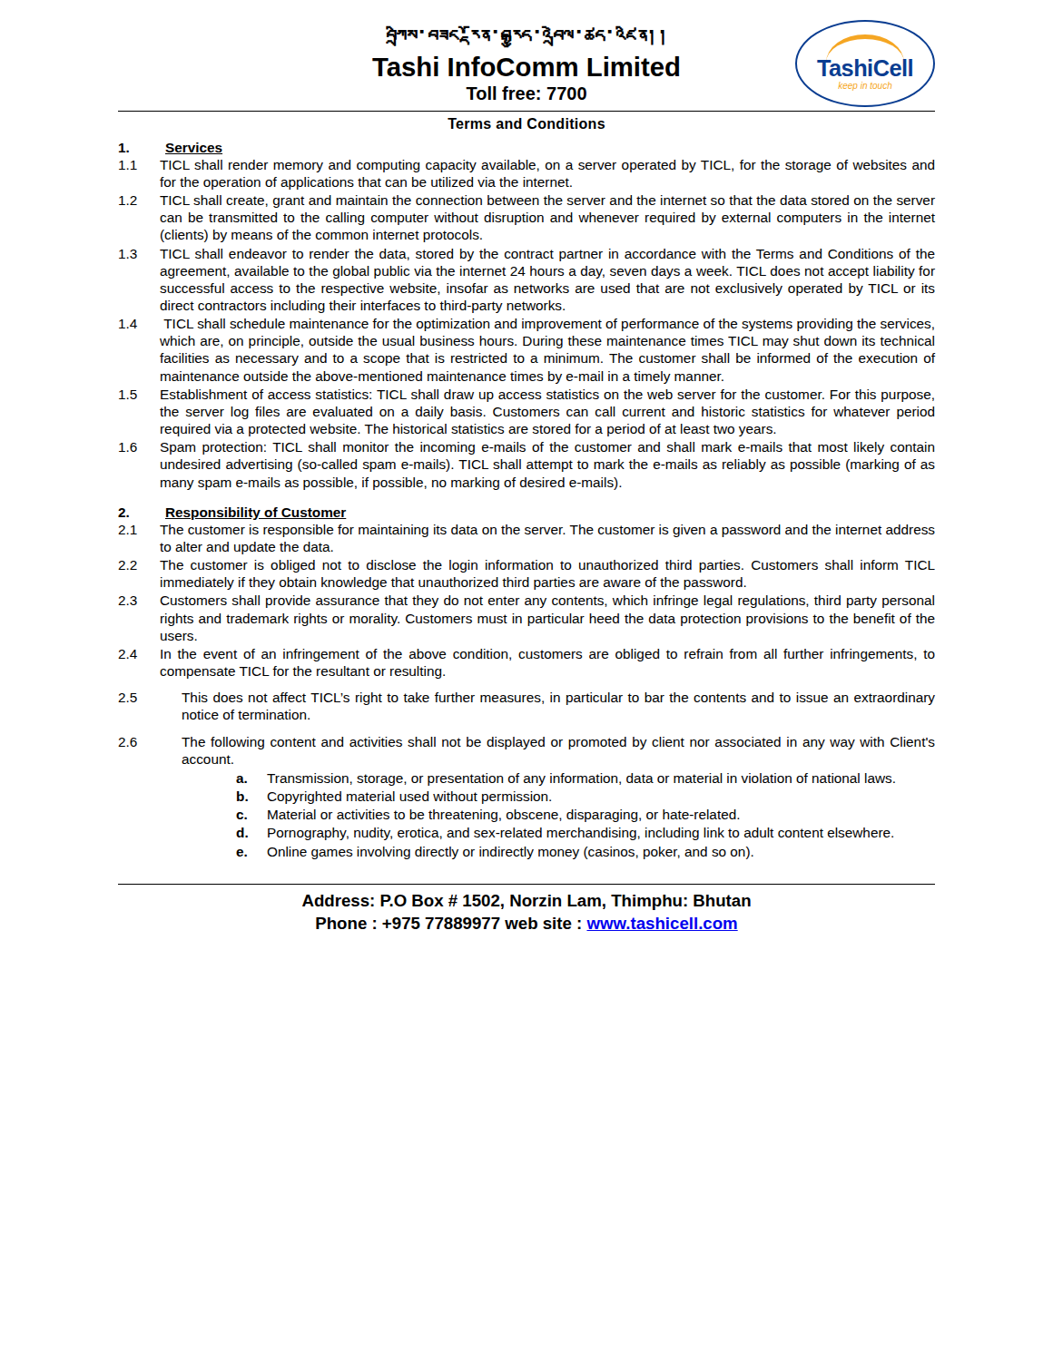TashiCell
keep in touch
བཀྲིས་བཟང་རྡོན་བརྒྱུད་འབྲེལ་ཚད་འཛིན།།
Tashi InfoComm Limited
Toll free: 7700
Terms and Conditions
1.
Services
1.1 TICL shall render memory and computing capacity available, on a server operated by TICL, for the storage of websites and for the operation of applications that can be utilized via the internet.
1.2 TICL shall create, grant and maintain the connection between the server and the internet so that the data stored on the server can be transmitted to the calling computer without disruption and whenever required by external computers in the internet (clients) by means of the common internet protocols.
1.3 TICL shall endeavor to render the data, stored by the contract partner in accordance with the Terms and Conditions of the agreement, available to the global public via the internet 24 hours a day, seven days a week. TICL does not accept liability for successful access to the respective website, insofar as networks are used that are not exclusively operated by TICL or its direct contractors including their interfaces to third-party networks.
1.4 TICL shall schedule maintenance for the optimization and improvement of performance of the systems providing the services, which are, on principle, outside the usual business hours. During these maintenance times TICL may shut down its technical facilities as necessary and to a scope that is restricted to a minimum. The customer shall be informed of the execution of maintenance outside the above-mentioned maintenance times by e-mail in a timely manner.
1.5 Establishment of access statistics: TICL shall draw up access statistics on the web server for the customer. For this purpose, the server log files are evaluated on a daily basis. Customers can call current and historic statistics for whatever period required via a protected website. The historical statistics are stored for a period of at least two years.
1.6 Spam protection: TICL shall monitor the incoming e-mails of the customer and shall mark e-mails that most likely contain undesired advertising (so-called spam e-mails). TICL shall attempt to mark the e-mails as reliably as possible (marking of as many spam e-mails as possible, if possible, no marking of desired e-mails).
2.
Responsibility of Customer
2.1 The customer is responsible for maintaining its data on the server. The customer is given a password and the internet address to alter and update the data.
2.2 The customer is obliged not to disclose the login information to unauthorized third parties. Customers shall inform TICL immediately if they obtain knowledge that unauthorized third parties are aware of the password.
2.3 Customers shall provide assurance that they do not enter any contents, which infringe legal regulations, third party personal rights and trademark rights or morality. Customers must in particular heed the data protection provisions to the benefit of the users.
2.4 In the event of an infringement of the above condition, customers are obliged to refrain from all further infringements, to compensate TICL for the resultant or resulting.
2.5 This does not affect TICL’s right to take further measures, in particular to bar the contents and to issue an extraordinary notice of termination.
2.6 The following content and activities shall not be displayed or promoted by client nor associated in any way with Client's account.
Transmission, storage, or presentation of any information, data or material in violation of national laws.
Copyrighted material used without permission.
Material or activities to be threatening, obscene, disparaging, or hate-related.
Pornography, nudity, erotica, and sex-related merchandising, including link to adult content elsewhere.
Online games involving directly or indirectly money (casinos, poker, and so on).
Address: P.O Box # 1502, Norzin Lam, Thimphu: Bhutan
Phone : +975 77889977 web site : www.tashicell.com